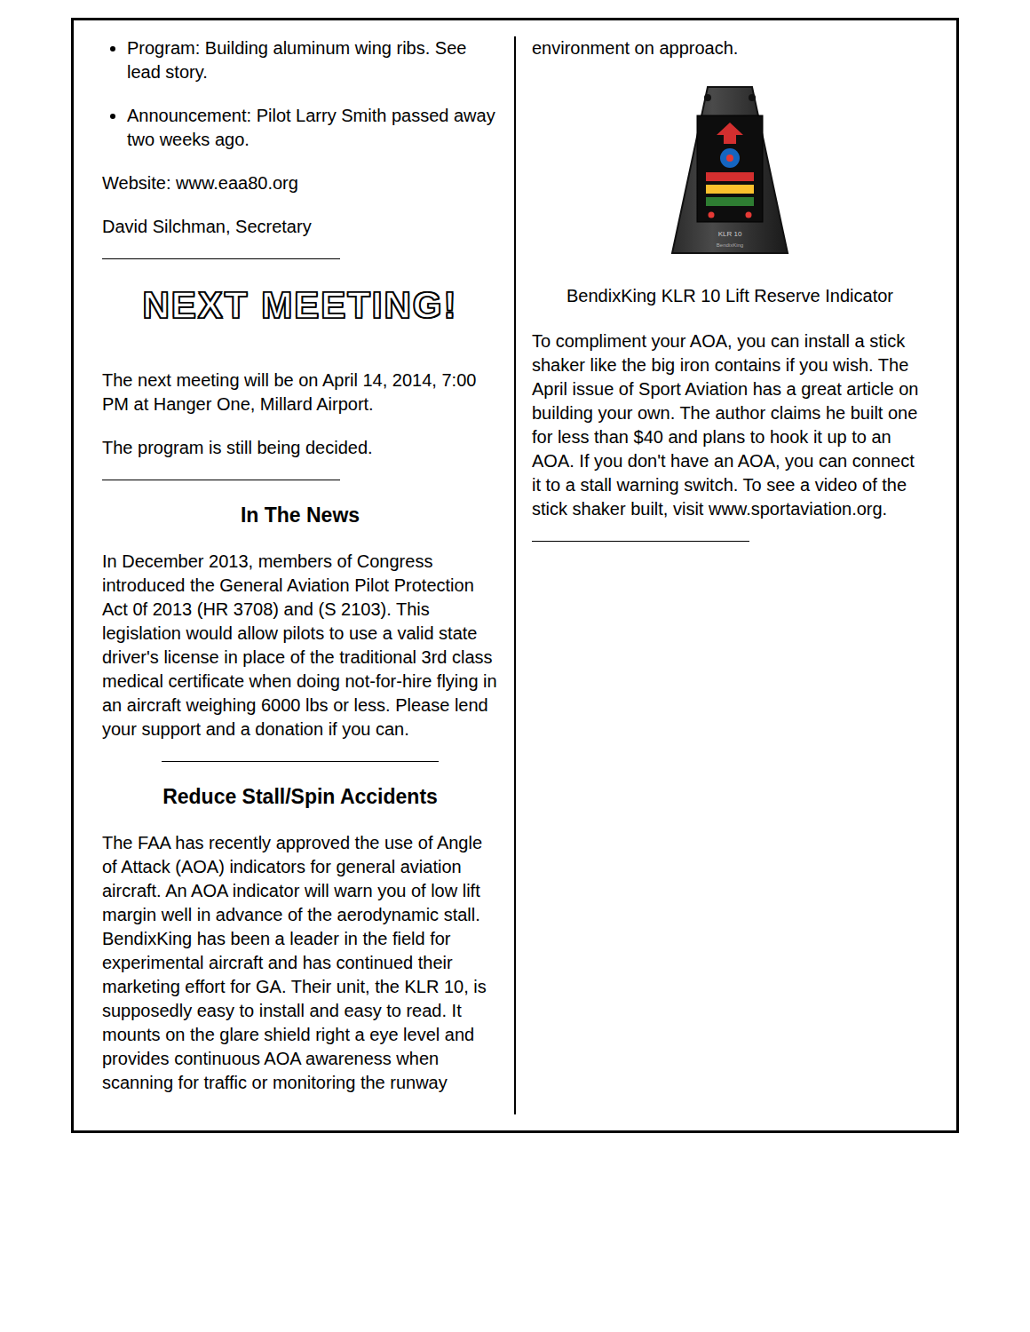Program: Building aluminum wing ribs. See lead story.
Announcement: Pilot Larry Smith passed away two weeks ago.
Website: www.eaa80.org
David Silchman, Secretary
NEXT MEETING!
The next meeting will be on April 14, 2014, 7:00 PM at Hanger One, Millard Airport.
The program is still being decided.
In The News
In December 2013, members of Congress introduced the General Aviation Pilot Protection Act 0f 2013 (HR 3708) and (S 2103). This legislation would allow pilots to use a valid state driver's license in place of the traditional 3rd class medical certificate when doing not-for-hire flying in an aircraft weighing 6000 lbs or less. Please lend your support and a donation if you can.
Reduce Stall/Spin Accidents
The FAA has recently approved the use of Angle of Attack (AOA) indicators for general aviation aircraft. An AOA indicator will warn you of low lift margin well in advance of the aerodynamic stall. BendixKing has been a leader in the field for experimental aircraft and has continued their marketing effort for GA. Their unit, the KLR 10, is supposedly easy to install and easy to read. It mounts on the glare shield right a eye level and provides continuous AOA awareness when scanning for traffic or monitoring the runway
environment on approach.
KLR 10 BendixKing
BendixKing KLR 10 Lift Reserve Indicator
To compliment your AOA, you can install a stick shaker like the big iron contains if you wish. The April issue of Sport Aviation has a great article on building your own. The author claims he built one for less than $40 and plans to hook it up to an AOA. If you don't have an AOA, you can connect it to a stall warning switch. To see a video of the stick shaker built, visit www.sportaviation.org.